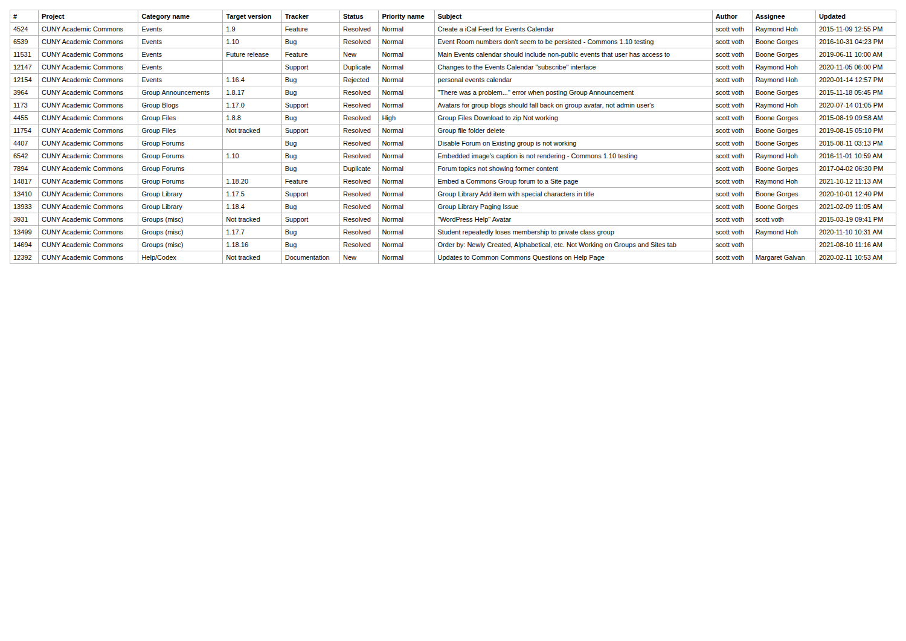| # | Project | Category name | Target version | Tracker | Status | Priority name | Subject | Author | Assignee | Updated |
| --- | --- | --- | --- | --- | --- | --- | --- | --- | --- | --- |
| 4524 | CUNY Academic Commons | Events | 1.9 | Feature | Resolved | Normal | Create a iCal Feed for Events Calendar | scott voth | Raymond Hoh | 2015-11-09 12:55 PM |
| 6539 | CUNY Academic Commons | Events | 1.10 | Bug | Resolved | Normal | Event Room numbers don't seem to be persisted - Commons 1.10 testing | scott voth | Boone Gorges | 2016-10-31 04:23 PM |
| 11531 | CUNY Academic Commons | Events | Future release | Feature | New | Normal | Main Events calendar should include non-public events that user has access to | scott voth | Boone Gorges | 2019-06-11 10:00 AM |
| 12147 | CUNY Academic Commons | Events | | Support | Duplicate | Normal | Changes to the Events Calendar "subscribe" interface | scott voth | Raymond Hoh | 2020-11-05 06:00 PM |
| 12154 | CUNY Academic Commons | Events | 1.16.4 | Bug | Rejected | Normal | personal events calendar | scott voth | Raymond Hoh | 2020-01-14 12:57 PM |
| 3964 | CUNY Academic Commons | Group Announcements | 1.8.17 | Bug | Resolved | Normal | "There was a problem..." error when posting Group Announcement | scott voth | Boone Gorges | 2015-11-18 05:45 PM |
| 1173 | CUNY Academic Commons | Group Blogs | 1.17.0 | Support | Resolved | Normal | Avatars for group blogs should fall back on group avatar, not admin user's | scott voth | Raymond Hoh | 2020-07-14 01:05 PM |
| 4455 | CUNY Academic Commons | Group Files | 1.8.8 | Bug | Resolved | High | Group Files Download to zip Not working | scott voth | Boone Gorges | 2015-08-19 09:58 AM |
| 11754 | CUNY Academic Commons | Group Files | Not tracked | Support | Resolved | Normal | Group file folder delete | scott voth | Boone Gorges | 2019-08-15 05:10 PM |
| 4407 | CUNY Academic Commons | Group Forums | | Bug | Resolved | Normal | Disable Forum on Existing group is not working | scott voth | Boone Gorges | 2015-08-11 03:13 PM |
| 6542 | CUNY Academic Commons | Group Forums | 1.10 | Bug | Resolved | Normal | Embedded image's caption is not rendering - Commons 1.10 testing | scott voth | Raymond Hoh | 2016-11-01 10:59 AM |
| 7894 | CUNY Academic Commons | Group Forums | | Bug | Duplicate | Normal | Forum topics not showing former content | scott voth | Boone Gorges | 2017-04-02 06:30 PM |
| 14817 | CUNY Academic Commons | Group Forums | 1.18.20 | Feature | Resolved | Normal | Embed a Commons Group forum to a Site page | scott voth | Raymond Hoh | 2021-10-12 11:13 AM |
| 13410 | CUNY Academic Commons | Group Library | 1.17.5 | Support | Resolved | Normal | Group Library Add item with special characters in title | scott voth | Boone Gorges | 2020-10-01 12:40 PM |
| 13933 | CUNY Academic Commons | Group Library | 1.18.4 | Bug | Resolved | Normal | Group Library Paging Issue | scott voth | Boone Gorges | 2021-02-09 11:05 AM |
| 3931 | CUNY Academic Commons | Groups (misc) | Not tracked | Support | Resolved | Normal | "WordPress Help" Avatar | scott voth | scott voth | 2015-03-19 09:41 PM |
| 13499 | CUNY Academic Commons | Groups (misc) | 1.17.7 | Bug | Resolved | Normal | Student repeatedly loses membership to private class group | scott voth | Raymond Hoh | 2020-11-10 10:31 AM |
| 14694 | CUNY Academic Commons | Groups (misc) | 1.18.16 | Bug | Resolved | Normal | Order by: Newly Created, Alphabetical, etc. Not Working on Groups and Sites tab | scott voth | | 2021-08-10 11:16 AM |
| 12392 | CUNY Academic Commons | Help/Codex | Not tracked | Documentation | New | Normal | Updates to Common Commons Questions on Help Page | scott voth | Margaret Galvan | 2020-02-11 10:53 AM |